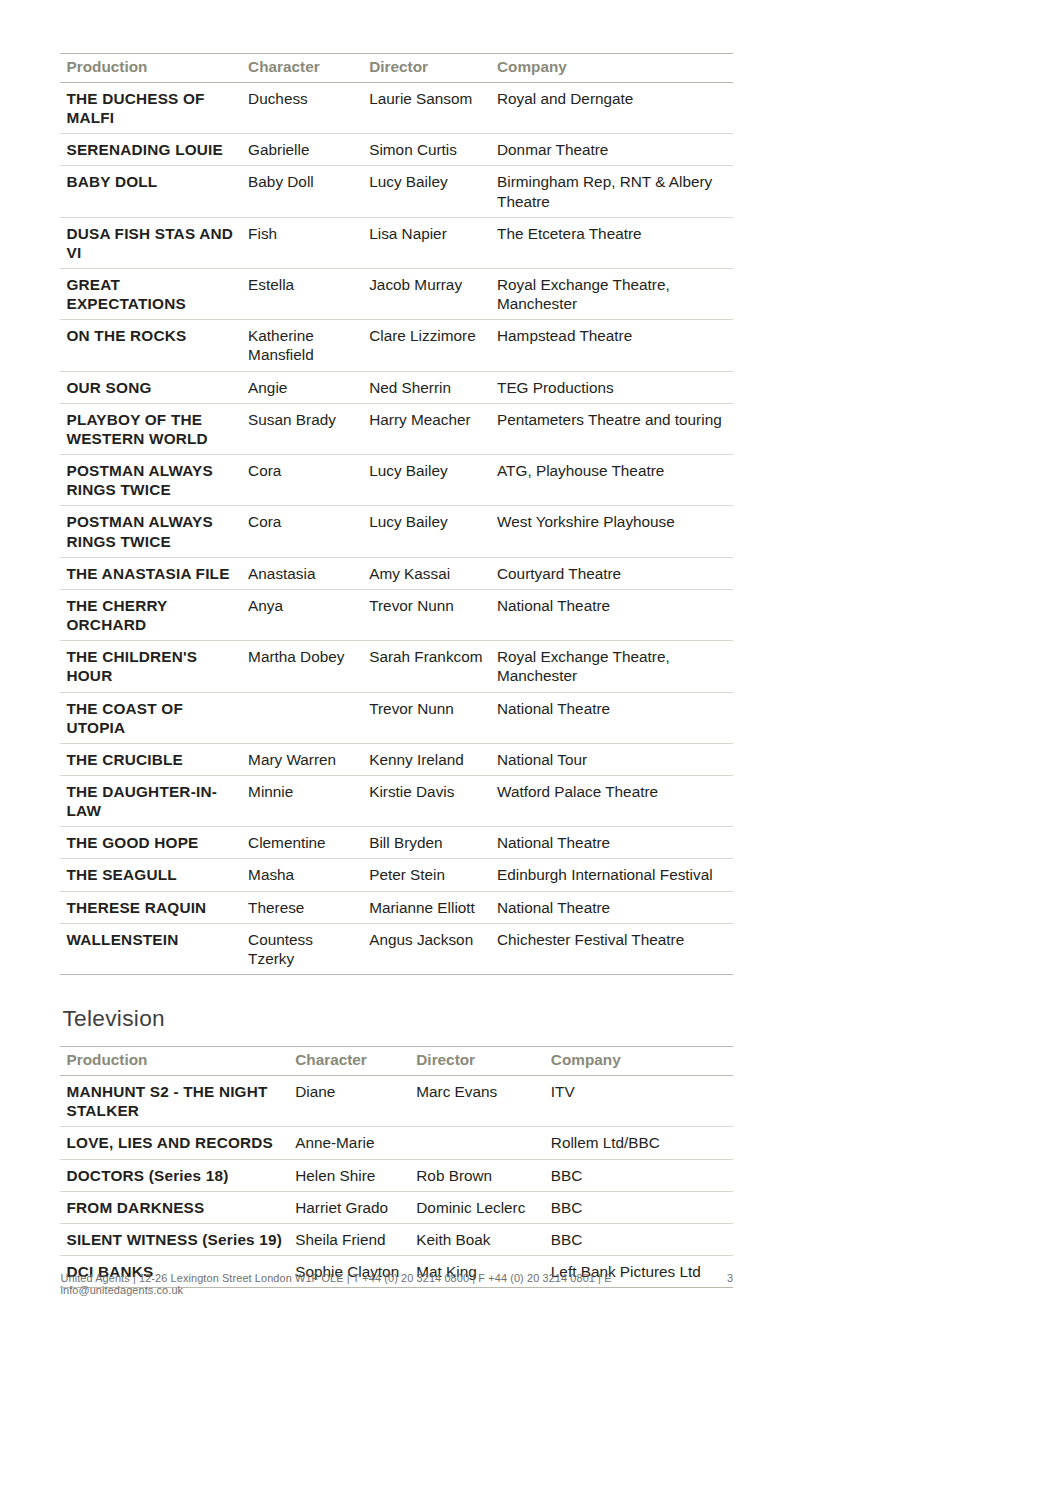| Production | Character | Director | Company |
| --- | --- | --- | --- |
| THE DUCHESS OF MALFI | Duchess | Laurie Sansom | Royal and Derngate |
| SERENADING LOUIE | Gabrielle | Simon Curtis | Donmar Theatre |
| BABY DOLL | Baby Doll | Lucy Bailey | Birmingham Rep, RNT & Albery Theatre |
| DUSA FISH STAS AND VI | Fish | Lisa Napier | The Etcetera Theatre |
| GREAT EXPECTATIONS | Estella | Jacob Murray | Royal Exchange Theatre, Manchester |
| ON THE ROCKS | Katherine Mansfield | Clare Lizzimore | Hampstead Theatre |
| OUR SONG | Angie | Ned Sherrin | TEG Productions |
| PLAYBOY OF THE WESTERN WORLD | Susan Brady | Harry Meacher | Pentameters Theatre and touring |
| POSTMAN ALWAYS RINGS TWICE | Cora | Lucy Bailey | ATG, Playhouse Theatre |
| POSTMAN ALWAYS RINGS TWICE | Cora | Lucy Bailey | West Yorkshire Playhouse |
| THE ANASTASIA FILE | Anastasia | Amy Kassai | Courtyard Theatre |
| THE CHERRY ORCHARD | Anya | Trevor Nunn | National Theatre |
| THE CHILDREN'S HOUR | Martha Dobey | Sarah Frankcom | Royal Exchange Theatre, Manchester |
| THE COAST OF UTOPIA | | Trevor Nunn | National Theatre |
| THE CRUCIBLE | Mary Warren | Kenny Ireland | National Tour |
| THE DAUGHTER-IN-LAW | Minnie | Kirstie Davis | Watford Palace Theatre |
| THE GOOD HOPE | Clementine | Bill Bryden | National Theatre |
| THE SEAGULL | Masha | Peter Stein | Edinburgh International Festival |
| THERESE RAQUIN | Therese | Marianne Elliott | National Theatre |
| WALLENSTEIN | Countess Tzerky | Angus Jackson | Chichester Festival Theatre |
Television
| Production | Character | Director | Company |
| --- | --- | --- | --- |
| MANHUNT S2 - THE NIGHT STALKER | Diane | Marc Evans | ITV |
| LOVE, LIES AND RECORDS | Anne-Marie | | Rollem Ltd/BBC |
| DOCTORS (Series 18) | Helen Shire | Rob Brown | BBC |
| FROM DARKNESS | Harriet Grado | Dominic Leclerc | BBC |
| SILENT WITNESS (Series 19) | Sheila Friend | Keith Boak | BBC |
| DCI BANKS | Sophie Clayton | Mat King | Left Bank Pictures Ltd |
3 United Agents | 12-26 Lexington Street London W1F OLE | T +44 (0) 20 3214 0800 | F +44 (0) 20 3214 0801 | E info@unitedagents.co.uk